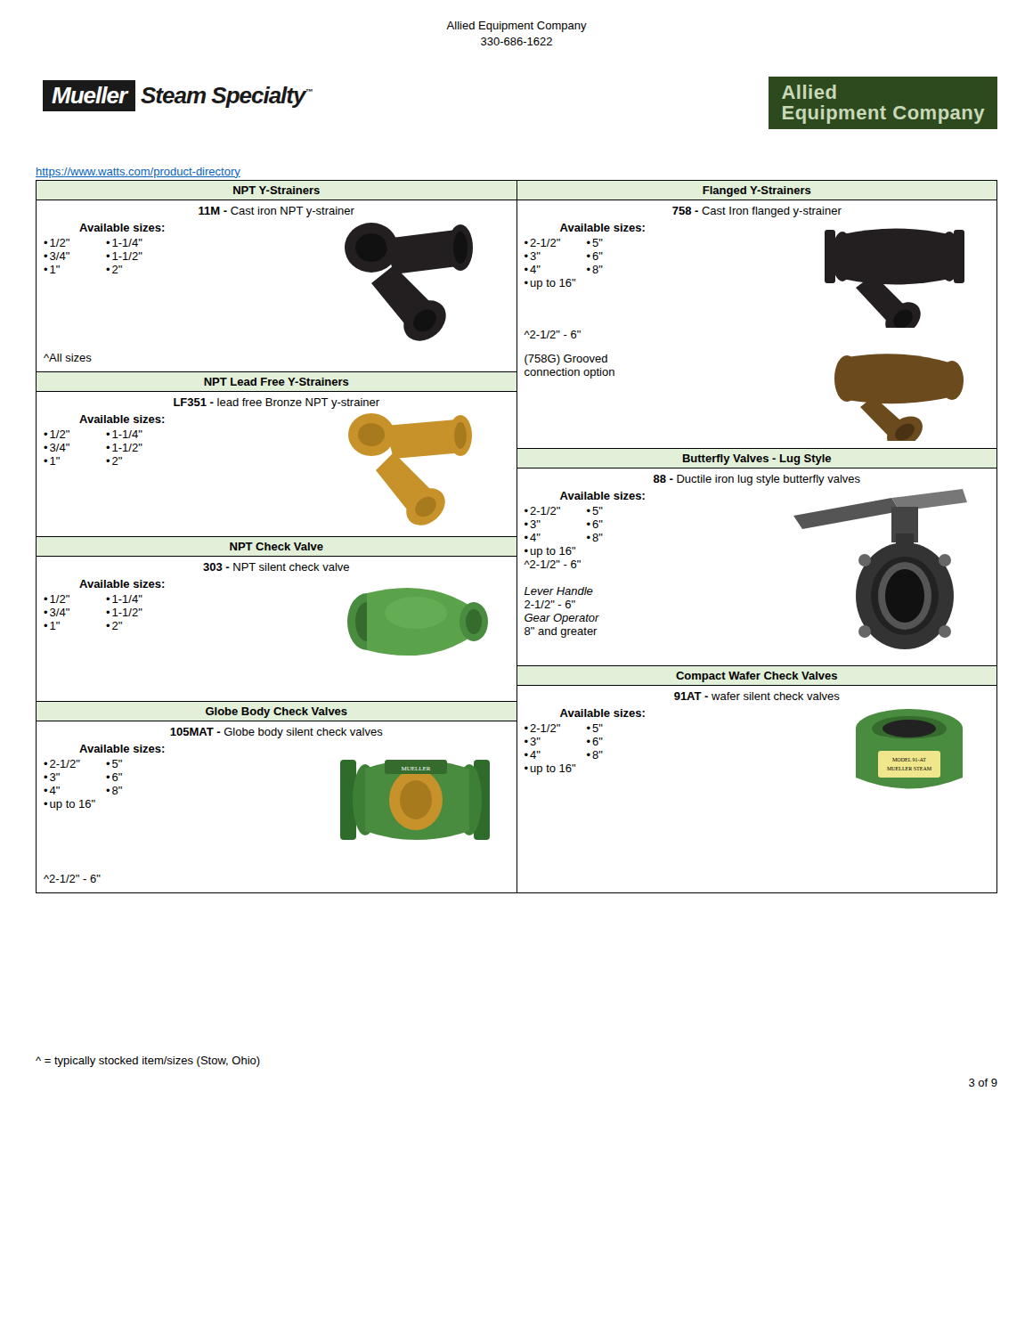Allied Equipment Company
330-686-1622
Mueller Steam Specialty™
Allied
Equipment Company
https://www.watts.com/product-directory
| NPT Y-Strainers 11M - Cast iron NPT y-strainer Available sizes: 1/2" 3/4" 1" 1-1/4" 1-1/2" 2" ^All sizes NPT Lead Free Y-Strainers LF351 - lead free Bronze NPT y-strainer Available sizes: 1/2" 3/4" 1" 1-1/4" 1-1/2" 2" NPT Check Valve 303 - NPT silent check valve Available sizes: 1/2" 3/4" 1" 1-1/4" 1-1/2" 2" Globe Body Check Valves 105MAT - Globe body silent check valves Available sizes: 2-1/2" 3" 4" up to 16" 5" 6" 8" ^2-1/2" - 6" | Flanged Y-Strainers 758 - Cast Iron flanged y-strainer Available sizes: 2-1/2" 3" 4" up to 16" 5" 6" 8" ^2-1/2" - 6" (758G) Grooved connection option Butterfly Valves - Lug Style 88 - Ductile iron lug style butterfly valves Available sizes: 2-1/2" 3" 4" up to 16" 5" 6" 8" ^2-1/2" - 6" Lever Handle 2-1/2" - 6" Gear Operator 8" and greater Compact Wafer Check Valves 91AT - wafer silent check valves Available sizes: 2-1/2" 3" 4" up to 16" 5" 6" 8" |
^ = typically stocked item/sizes (Stow, Ohio)
3 of 9